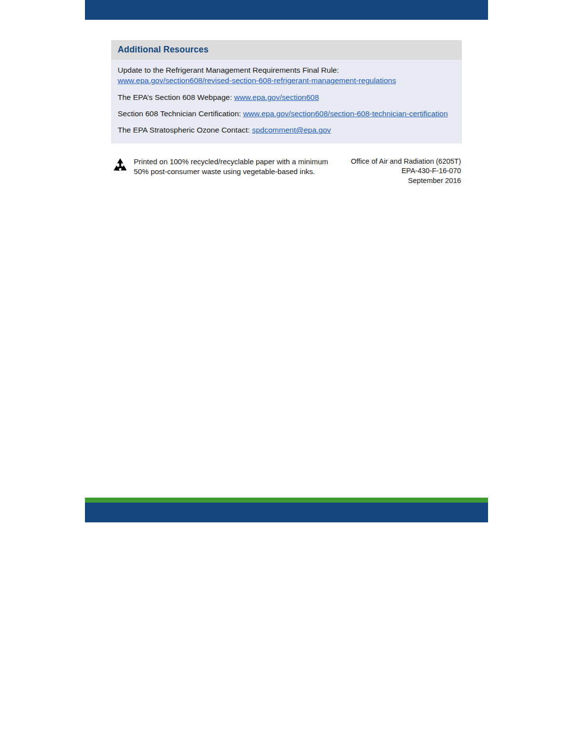Additional Resources
Update to the Refrigerant Management Requirements Final Rule:
www.epa.gov/section608/revised-section-608-refrigerant-management-regulations
The EPA’s Section 608 Webpage: www.epa.gov/section608
Section 608 Technician Certification: www.epa.gov/section608/section-608-technician-certification
The EPA Stratospheric Ozone Contact: spdcomment@epa.gov
Printed on 100% recycled/recyclable paper with a minimum 50% post-consumer waste using vegetable-based inks.
Office of Air and Radiation (6205T)
EPA-430-F-16-070
September 2016